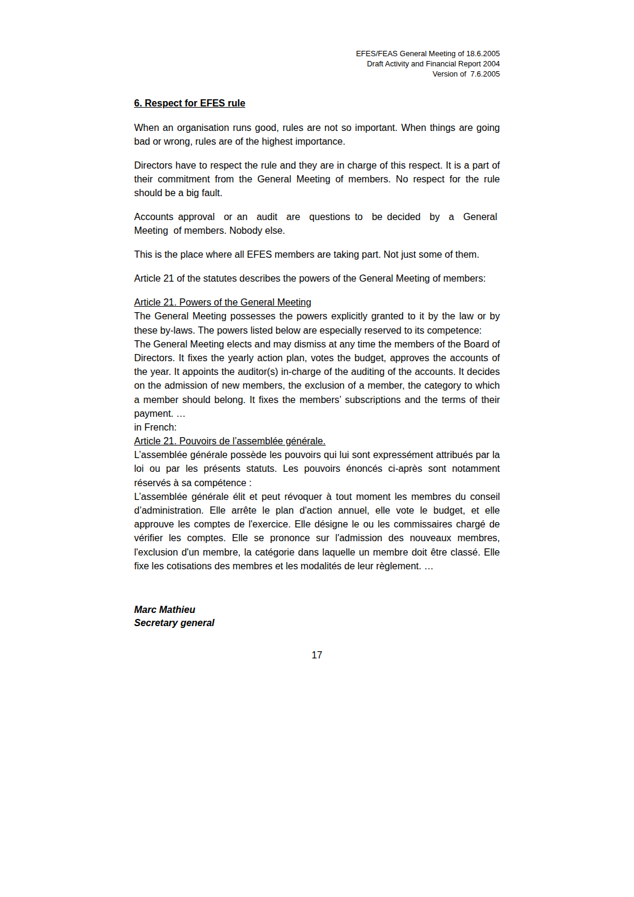EFES/FEAS General Meeting of 18.6.2005
Draft Activity and Financial Report 2004
Version of 7.6.2005
6. Respect for EFES rule
When an organisation runs good, rules are not so important. When things are going bad or wrong, rules are of the highest importance.
Directors have to respect the rule and they are in charge of this respect. It is a part of their commitment from the General Meeting of members. No respect for the rule should be a big fault.
Accounts approval or an audit are questions to be decided by a General Meeting of members. Nobody else.
This is the place where all EFES members are taking part. Not just some of them.
Article 21 of the statutes describes the powers of the General Meeting of members:
Article 21. Powers of the General Meeting
The General Meeting possesses the powers explicitly granted to it by the law or by these by-laws. The powers listed below are especially reserved to its competence:
The General Meeting elects and may dismiss at any time the members of the Board of Directors. It fixes the yearly action plan, votes the budget, approves the accounts of the year. It appoints the auditor(s) in-charge of the auditing of the accounts. It decides on the admission of new members, the exclusion of a member, the category to which a member should belong. It fixes the members’ subscriptions and the terms of their payment. …
in French:
Article 21. Pouvoirs de l’assemblée générale.
L’assemblée générale possède les pouvoirs qui lui sont expressément attribués par la loi ou par les présents statuts. Les pouvoirs énoncés ci-après sont notamment réservés à sa compétence :
L’assemblée générale élit et peut révoquer à tout moment les membres du conseil d’administration. Elle arrête le plan d'action annuel, elle vote le budget, et elle approuve les comptes de l'exercice. Elle désigne le ou les commissaires chargé de vérifier les comptes. Elle se prononce sur l'admission des nouveaux membres, l'exclusion d'un membre, la catégorie dans laquelle un membre doit être classé. Elle fixe les cotisations des membres et les modalités de leur règlement. …
Marc Mathieu
Secretary general
17